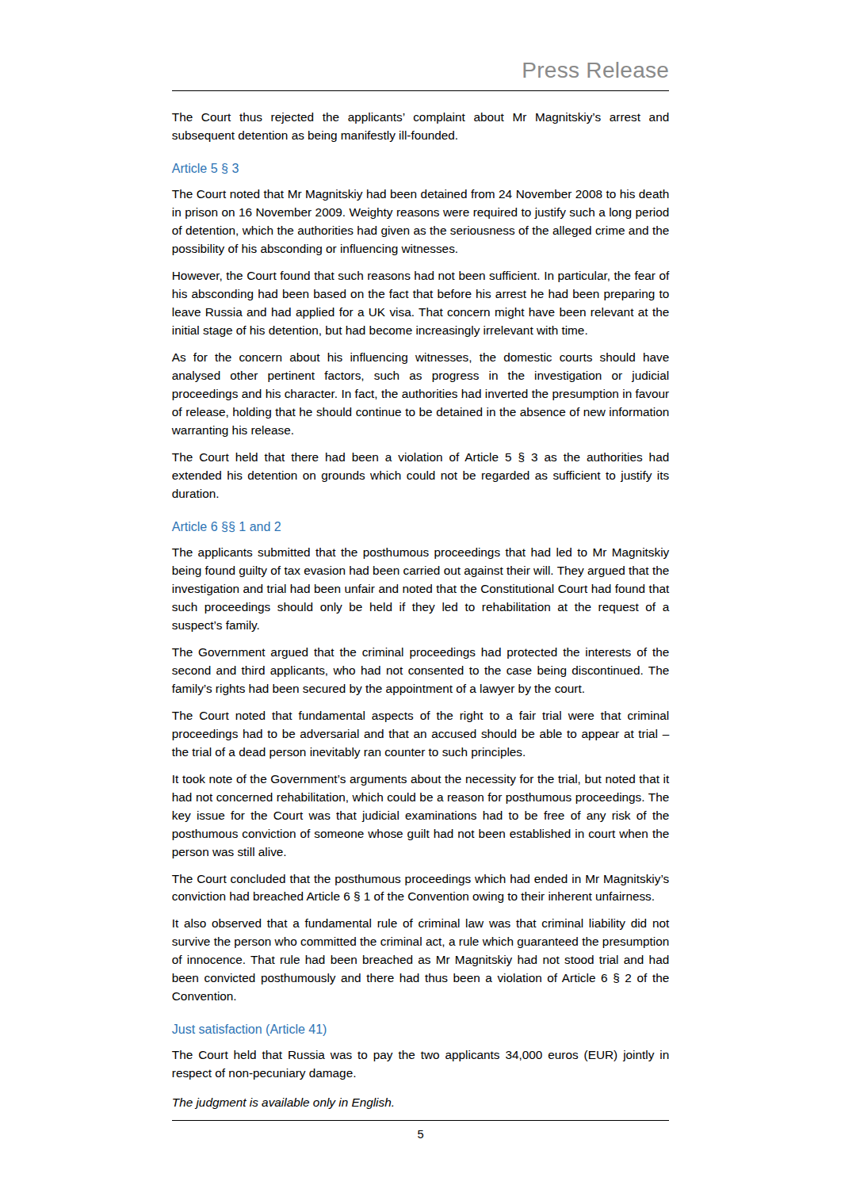Press Release
The Court thus rejected the applicants’ complaint about Mr Magnitskiy’s arrest and subsequent detention as being manifestly ill-founded.
Article 5 § 3
The Court noted that Mr Magnitskiy had been detained from 24 November 2008 to his death in prison on 16 November 2009. Weighty reasons were required to justify such a long period of detention, which the authorities had given as the seriousness of the alleged crime and the possibility of his absconding or influencing witnesses.
However, the Court found that such reasons had not been sufficient. In particular, the fear of his absconding had been based on the fact that before his arrest he had been preparing to leave Russia and had applied for a UK visa. That concern might have been relevant at the initial stage of his detention, but had become increasingly irrelevant with time.
As for the concern about his influencing witnesses, the domestic courts should have analysed other pertinent factors, such as progress in the investigation or judicial proceedings and his character. In fact, the authorities had inverted the presumption in favour of release, holding that he should continue to be detained in the absence of new information warranting his release.
The Court held that there had been a violation of Article 5 § 3 as the authorities had extended his detention on grounds which could not be regarded as sufficient to justify its duration.
Article 6 §§ 1 and 2
The applicants submitted that the posthumous proceedings that had led to Mr Magnitskiy being found guilty of tax evasion had been carried out against their will. They argued that the investigation and trial had been unfair and noted that the Constitutional Court had found that such proceedings should only be held if they led to rehabilitation at the request of a suspect’s family.
The Government argued that the criminal proceedings had protected the interests of the second and third applicants, who had not consented to the case being discontinued. The family’s rights had been secured by the appointment of a lawyer by the court.
The Court noted that fundamental aspects of the right to a fair trial were that criminal proceedings had to be adversarial and that an accused should be able to appear at trial – the trial of a dead person inevitably ran counter to such principles.
It took note of the Government’s arguments about the necessity for the trial, but noted that it had not concerned rehabilitation, which could be a reason for posthumous proceedings. The key issue for the Court was that judicial examinations had to be free of any risk of the posthumous conviction of someone whose guilt had not been established in court when the person was still alive.
The Court concluded that the posthumous proceedings which had ended in Mr Magnitskiy’s conviction had breached Article 6 § 1 of the Convention owing to their inherent unfairness.
It also observed that a fundamental rule of criminal law was that criminal liability did not survive the person who committed the criminal act, a rule which guaranteed the presumption of innocence. That rule had been breached as Mr Magnitskiy had not stood trial and had been convicted posthumously and there had thus been a violation of Article 6 § 2 of the Convention.
Just satisfaction (Article 41)
The Court held that Russia was to pay the two applicants 34,000 euros (EUR) jointly in respect of non-pecuniary damage.
The judgment is available only in English.
5